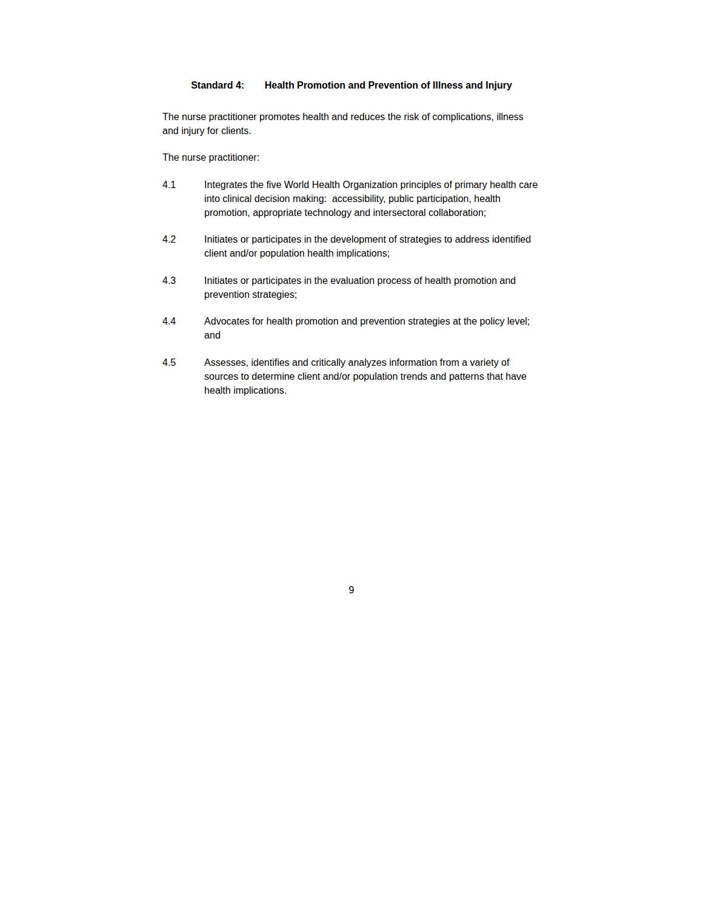Standard 4: Health Promotion and Prevention of Illness and Injury
The nurse practitioner promotes health and reduces the risk of complications, illness and injury for clients.
The nurse practitioner:
4.1 Integrates the five World Health Organization principles of primary health care into clinical decision making: accessibility, public participation, health promotion, appropriate technology and intersectoral collaboration;
4.2 Initiates or participates in the development of strategies to address identified client and/or population health implications;
4.3 Initiates or participates in the evaluation process of health promotion and prevention strategies;
4.4 Advocates for health promotion and prevention strategies at the policy level; and
4.5 Assesses, identifies and critically analyzes information from a variety of sources to determine client and/or population trends and patterns that have health implications.
9